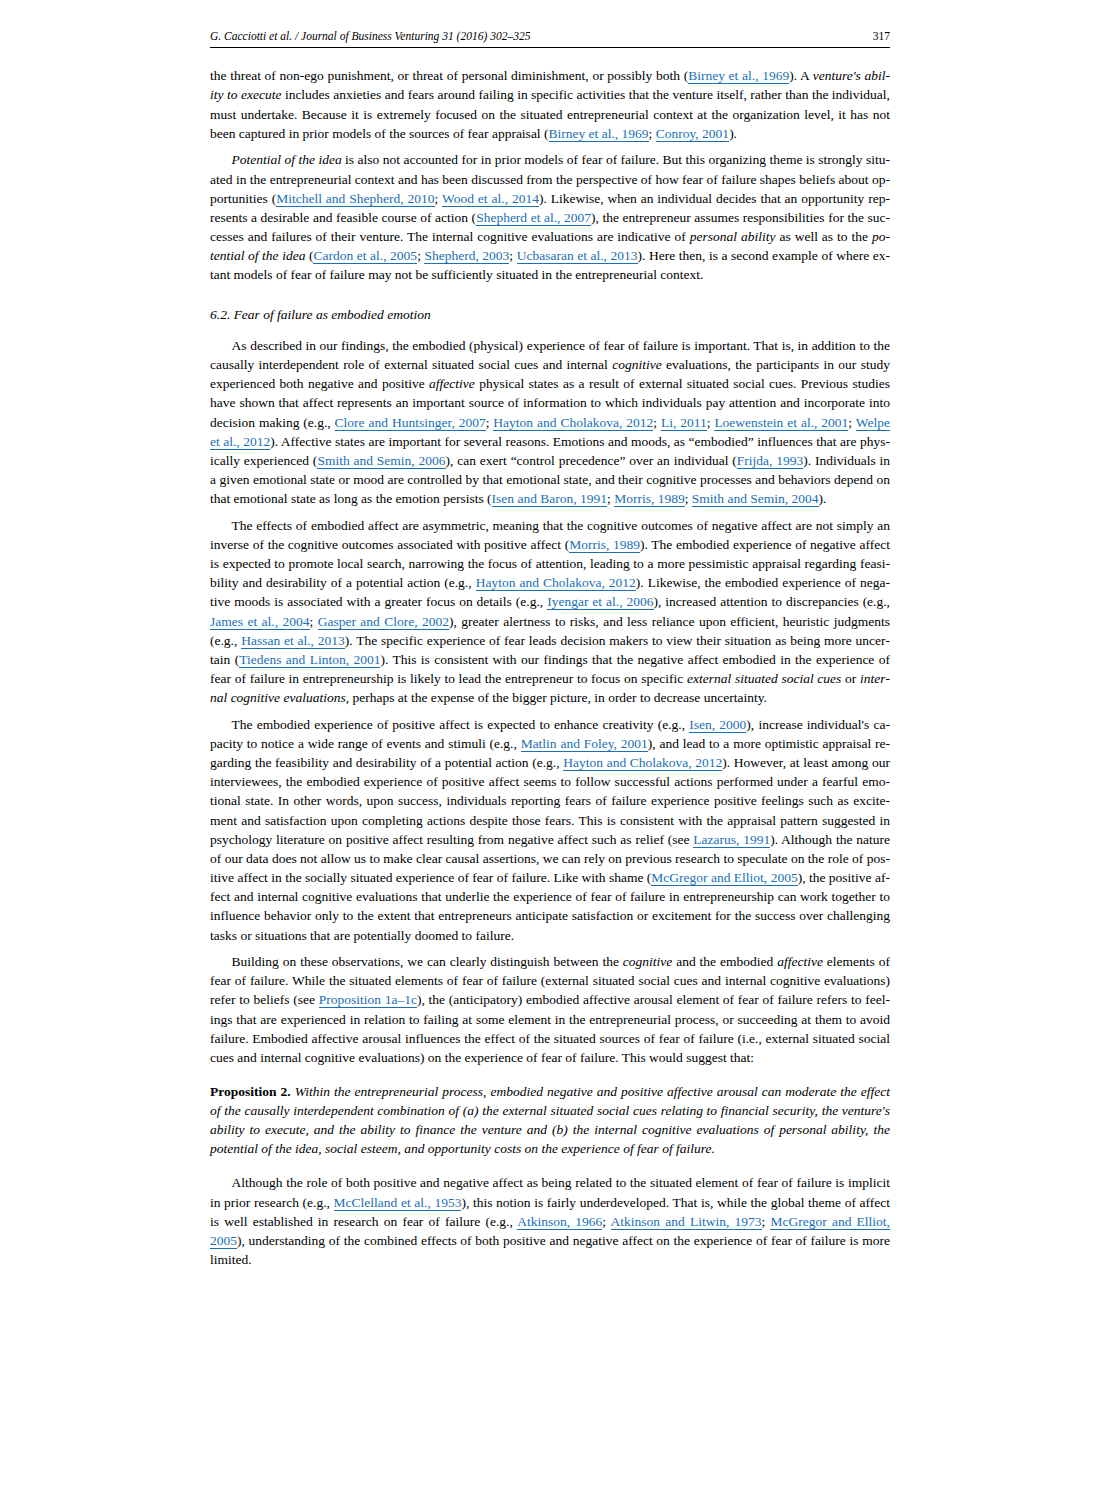G. Cacciotti et al. / Journal of Business Venturing 31 (2016) 302–325
317
the threat of non-ego punishment, or threat of personal diminishment, or possibly both (Birney et al., 1969). A venture's ability to execute includes anxieties and fears around failing in specific activities that the venture itself, rather than the individual, must undertake. Because it is extremely focused on the situated entrepreneurial context at the organization level, it has not been captured in prior models of the sources of fear appraisal (Birney et al., 1969; Conroy, 2001).
Potential of the idea is also not accounted for in prior models of fear of failure. But this organizing theme is strongly situated in the entrepreneurial context and has been discussed from the perspective of how fear of failure shapes beliefs about opportunities (Mitchell and Shepherd, 2010; Wood et al., 2014). Likewise, when an individual decides that an opportunity represents a desirable and feasible course of action (Shepherd et al., 2007), the entrepreneur assumes responsibilities for the successes and failures of their venture. The internal cognitive evaluations are indicative of personal ability as well as to the potential of the idea (Cardon et al., 2005; Shepherd, 2003; Ucbasaran et al., 2013). Here then, is a second example of where extant models of fear of failure may not be sufficiently situated in the entrepreneurial context.
6.2. Fear of failure as embodied emotion
As described in our findings, the embodied (physical) experience of fear of failure is important. That is, in addition to the causally interdependent role of external situated social cues and internal cognitive evaluations, the participants in our study experienced both negative and positive affective physical states as a result of external situated social cues. Previous studies have shown that affect represents an important source of information to which individuals pay attention and incorporate into decision making (e.g., Clore and Huntsinger, 2007; Hayton and Cholakova, 2012; Li, 2011; Loewenstein et al., 2001; Welpe et al., 2012). Affective states are important for several reasons. Emotions and moods, as “embodied” influences that are physically experienced (Smith and Semin, 2006), can exert “control precedence” over an individual (Frijda, 1993). Individuals in a given emotional state or mood are controlled by that emotional state, and their cognitive processes and behaviors depend on that emotional state as long as the emotion persists (Isen and Baron, 1991; Morris, 1989; Smith and Semin, 2004).
The effects of embodied affect are asymmetric, meaning that the cognitive outcomes of negative affect are not simply an inverse of the cognitive outcomes associated with positive affect (Morris, 1989). The embodied experience of negative affect is expected to promote local search, narrowing the focus of attention, leading to a more pessimistic appraisal regarding feasibility and desirability of a potential action (e.g., Hayton and Cholakova, 2012). Likewise, the embodied experience of negative moods is associated with a greater focus on details (e.g., Iyengar et al., 2006), increased attention to discrepancies (e.g., James et al., 2004; Gasper and Clore, 2002), greater alertness to risks, and less reliance upon efficient, heuristic judgments (e.g., Hassan et al., 2013). The specific experience of fear leads decision makers to view their situation as being more uncertain (Tiedens and Linton, 2001). This is consistent with our findings that the negative affect embodied in the experience of fear of failure in entrepreneurship is likely to lead the entrepreneur to focus on specific external situated social cues or internal cognitive evaluations, perhaps at the expense of the bigger picture, in order to decrease uncertainty.
The embodied experience of positive affect is expected to enhance creativity (e.g., Isen, 2000), increase individual's capacity to notice a wide range of events and stimuli (e.g., Matlin and Foley, 2001), and lead to a more optimistic appraisal regarding the feasibility and desirability of a potential action (e.g., Hayton and Cholakova, 2012). However, at least among our interviewees, the embodied experience of positive affect seems to follow successful actions performed under a fearful emotional state. In other words, upon success, individuals reporting fears of failure experience positive feelings such as excitement and satisfaction upon completing actions despite those fears. This is consistent with the appraisal pattern suggested in psychology literature on positive affect resulting from negative affect such as relief (see Lazarus, 1991). Although the nature of our data does not allow us to make clear causal assertions, we can rely on previous research to speculate on the role of positive affect in the socially situated experience of fear of failure. Like with shame (McGregor and Elliot, 2005), the positive affect and internal cognitive evaluations that underlie the experience of fear of failure in entrepreneurship can work together to influence behavior only to the extent that entrepreneurs anticipate satisfaction or excitement for the success over challenging tasks or situations that are potentially doomed to failure.
Building on these observations, we can clearly distinguish between the cognitive and the embodied affective elements of fear of failure. While the situated elements of fear of failure (external situated social cues and internal cognitive evaluations) refer to beliefs (see Proposition 1a–1c), the (anticipatory) embodied affective arousal element of fear of failure refers to feelings that are experienced in relation to failing at some element in the entrepreneurial process, or succeeding at them to avoid failure. Embodied affective arousal influences the effect of the situated sources of fear of failure (i.e., external situated social cues and internal cognitive evaluations) on the experience of fear of failure. This would suggest that:
Proposition 2. Within the entrepreneurial process, embodied negative and positive affective arousal can moderate the effect of the causally interdependent combination of (a) the external situated social cues relating to financial security, the venture's ability to execute, and the ability to finance the venture and (b) the internal cognitive evaluations of personal ability, the potential of the idea, social esteem, and opportunity costs on the experience of fear of failure.
Although the role of both positive and negative affect as being related to the situated element of fear of failure is implicit in prior research (e.g., McClelland et al., 1953), this notion is fairly underdeveloped. That is, while the global theme of affect is well established in research on fear of failure (e.g., Atkinson, 1966; Atkinson and Litwin, 1973; McGregor and Elliot, 2005), understanding of the combined effects of both positive and negative affect on the experience of fear of failure is more limited.